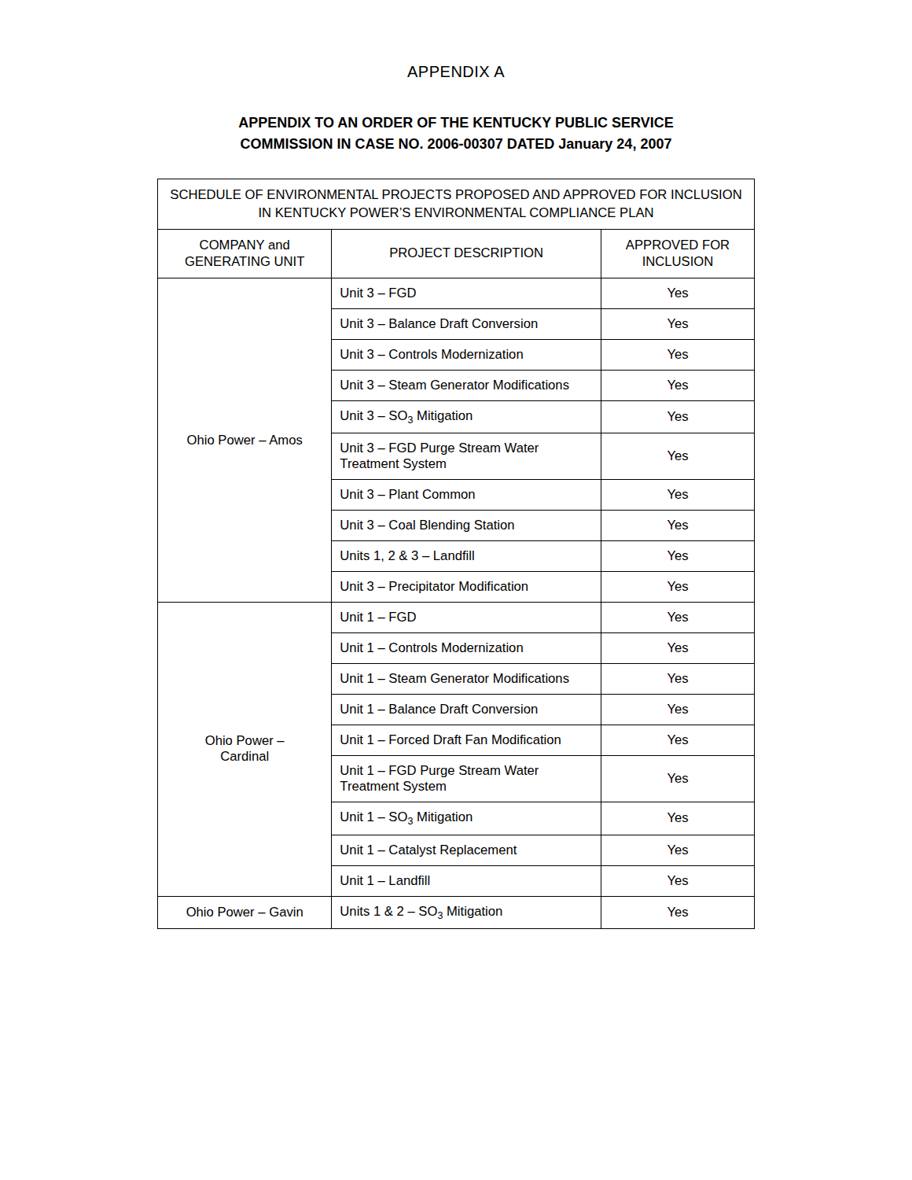APPENDIX A
APPENDIX TO AN ORDER OF THE KENTUCKY PUBLIC SERVICE
COMMISSION IN CASE NO. 2006-00307 DATED January 24, 2007
| SCHEDULE OF ENVIRONMENTAL PROJECTS PROPOSED AND APPROVED FOR INCLUSION IN KENTUCKY POWER’S ENVIRONMENTAL COMPLIANCE PLAN |
| --- |
| COMPANY and GENERATING UNIT | PROJECT DESCRIPTION | APPROVED FOR INCLUSION |
| Ohio Power – Amos | Unit 3 – FGD | Yes |
| Unit 3 – Balance Draft Conversion | Yes |
| Unit 3 – Controls Modernization | Yes |
| Unit 3 – Steam Generator Modifications | Yes |
| Unit 3 – SO 3 Mitigation | Yes |
| Unit 3 – FGD Purge Stream Water Treatment System | Yes |
| Unit 3 – Plant Common | Yes |
| Unit 3 – Coal Blending Station | Yes |
| Units 1, 2 & 3 – Landfill | Yes |
| Unit 3 – Precipitator Modification | Yes |
| Ohio Power – Cardinal | Unit 1 – FGD | Yes |
| Unit 1 – Controls Modernization | Yes |
| Unit 1 – Steam Generator Modifications | Yes |
| Unit 1 – Balance Draft Conversion | Yes |
| Unit 1 – Forced Draft Fan Modification | Yes |
| Unit 1 – FGD Purge Stream Water Treatment System | Yes |
| Unit 1 – SO 3 Mitigation | Yes |
| Unit 1 – Catalyst Replacement | Yes |
| Unit 1 – Landfill | Yes |
| Ohio Power – Gavin | Units 1 & 2 – SO 3 Mitigation | Yes |